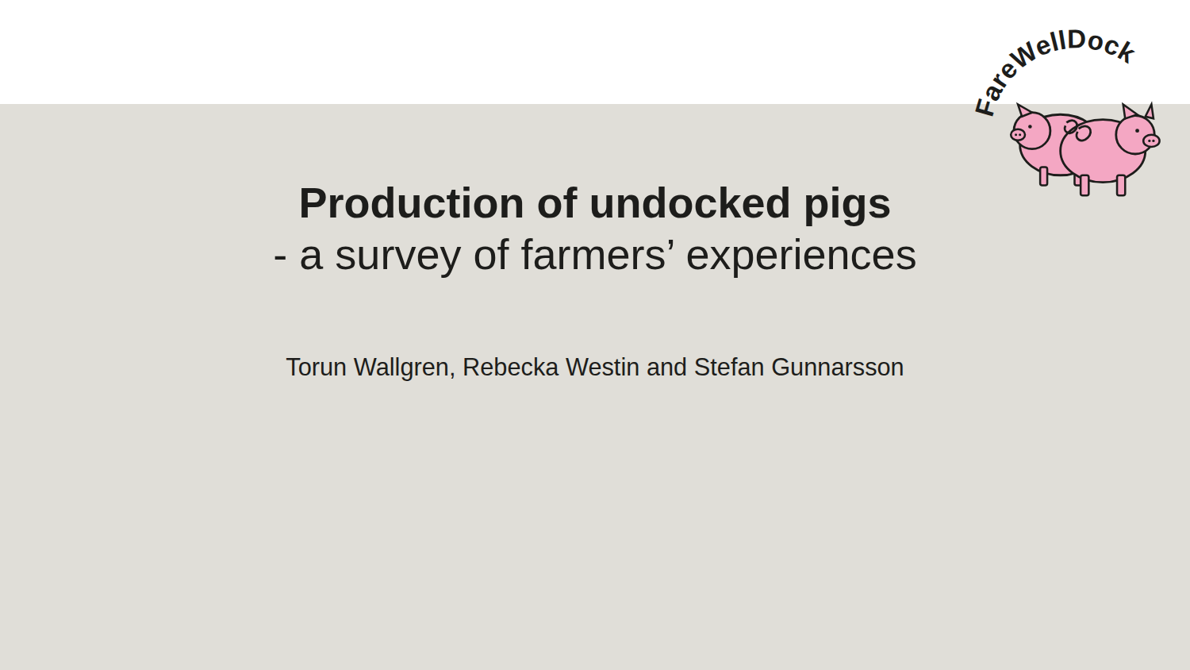Production of undocked pigs
- a survey of farmers’ experiences
Torun Wallgren, Rebecka Westin and Stefan Gunnarsson
SLU
Sveriges lantbruksuniversitet
Swedish University of Agricultural Sciences
Department of Animal Environment
and Health, Skara
FareWellDock